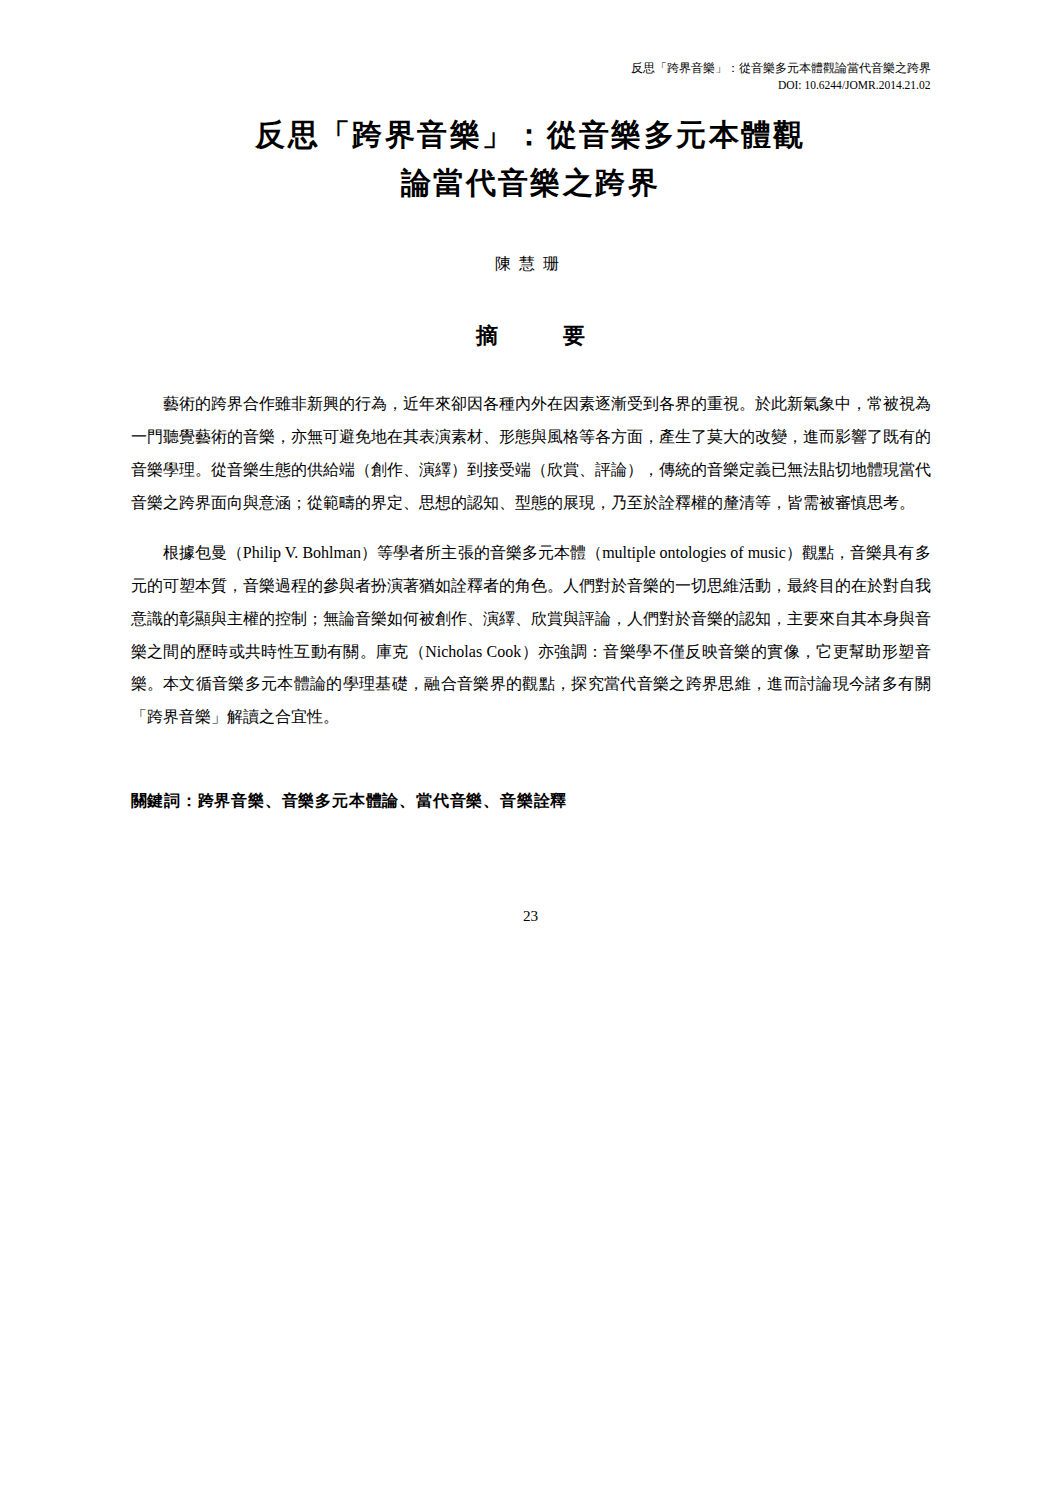反思「跨界音樂」：從音樂多元本體觀論當代音樂之跨界
DOI: 10.6244/JOMR.2014.21.02
反思「跨界音樂」：從音樂多元本體觀
論當代音樂之跨界
陳慧珊
摘　要
藝術的跨界合作雖非新興的行為，近年來卻因各種內外在因素逐漸受到各界的重視。於此新氣象中，常被視為一門聽覺藝術的音樂，亦無可避免地在其表演素材、形態與風格等各方面，產生了莫大的改變，進而影響了既有的音樂學理。從音樂生態的供給端（創作、演繹）到接受端（欣賞、評論），傳統的音樂定義已無法貼切地體現當代音樂之跨界面向與意涵；從範疇的界定、思想的認知、型態的展現，乃至於詮釋權的釐清等，皆需被審慎思考。
根據包曼（Philip V. Bohlman）等學者所主張的音樂多元本體（multiple ontologies of music）觀點，音樂具有多元的可塑本質，音樂過程的參與者扮演著猶如詮釋者的角色。人們對於音樂的一切思維活動，最終目的在於對自我意識的彰顯與主權的控制；無論音樂如何被創作、演繹、欣賞與評論，人們對於音樂的認知，主要來自其本身與音樂之間的歷時或共時性互動有關。庫克（Nicholas Cook）亦強調：音樂學不僅反映音樂的實像，它更幫助形塑音樂。本文循音樂多元本體論的學理基礎，融合音樂界的觀點，探究當代音樂之跨界思維，進而討論現今諸多有關「跨界音樂」解讀之合宜性。
關鍵詞：跨界音樂、音樂多元本體論、當代音樂、音樂詮釋
23